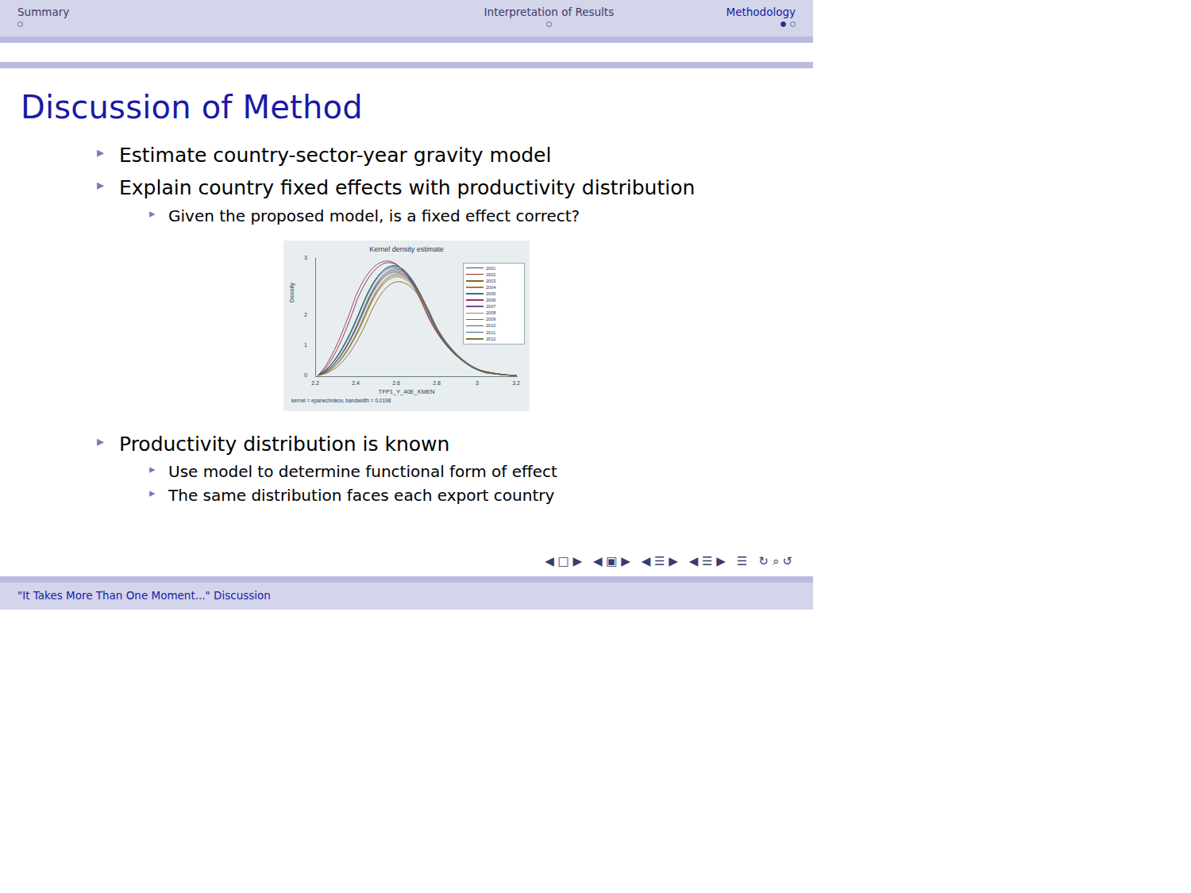Summary
Interpretation of Results
Methodology
Discussion of Method
Estimate country-sector-year gravity model
Explain country fixed effects with productivity distribution
Given the proposed model, is a fixed effect correct?
Kernel density estimate
Density
3
2
1
0
2001
2002
2003
2004
2005
2006
2007
2008
2009
2010
2011
2012
2.2
2.4
2.6
2.8
3
3.2
TFP1_Y_40E_KMEN
kernel = epanechnikov, bandwidth = 0.0198
Productivity distribution is known
Use model to determine functional form of effect
The same distribution faces each export country
◀ □ ▶
◀ ▣ ▶
◀ ☰ ▶
◀ ☰ ▶
☰
↻ ⌕ ↺
"It Takes More Than One Moment..." Discussion